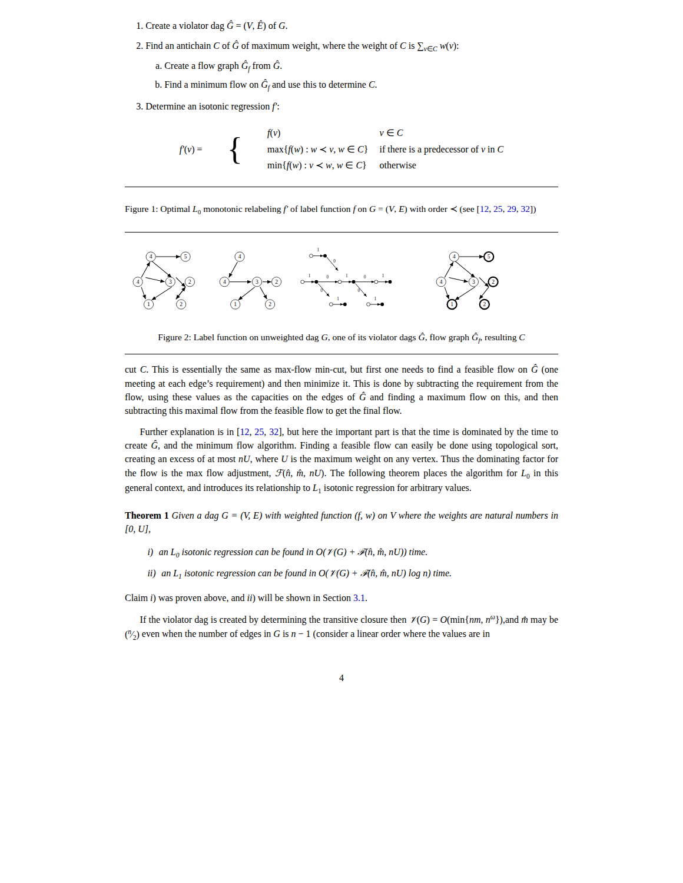Create a violator dag Ĝ = (V, Ê) of G.
Find an antichain C of Ĝ of maximum weight, where the weight of C is ∑v∈C w(v):
Create a flow graph Ĝf from Ĝ.
Find a minimum flow on Ĝf and use this to determine C.
Determine an isotonic regression f′:
| f′ ( v ) = | { | f ( v ) | v ∈ C |
| max{ f ( w ) : w ≺ v , w ∈ C } | if there is a predecessor of v in C |
| min{ f ( w ) : v ≺ w , w ∈ C } | otherwise |
Figure 1: Optimal L0 monotonic relabeling f′ of label function f on G = (V, E) with order ≺ (see [12, 25, 29, 32])
4 5 4 3 2 1 2 4 4 3 2 1 2 1 0 1 0 0 1 0 0 1 1 1 4 5 4 3 2 1 2
Figure 2: Label function on unweighted dag G, one of its violator dags Ĝ, flow graph Ĝf, resulting C
cut C. This is essentially the same as max-flow min-cut, but first one needs to find a feasible flow on Ĝ (one meeting at each edge’s requirement) and then minimize it. This is done by subtracting the requirement from the flow, using these values as the capacities on the edges of Ĝ and finding a maximum flow on this, and then subtracting this maximal flow from the feasible flow to get the final flow.
Further explanation is in [12, 25, 32], but here the important part is that the time is dominated by the time to create Ĝ, and the minimum flow algorithm. Finding a feasible flow can easily be done using topological sort, creating an excess of at most nU, where U is the maximum weight on any vertex. Thus the dominating factor for the flow is the max flow adjustment, ℱ(n̂, m̂, nU). The following theorem places the algorithm for L0 in this general context, and introduces its relationship to L1 isotonic regression for arbitrary values.
Theorem 1 Given a dag G = (V, E) with weighted function (f, w) on V where the weights are natural numbers in [0, U],
i) an L0 isotonic regression can be found in O(𝒱(G) + ℱ(n̂, m̂, nU)) time.
ii) an L1 isotonic regression can be found in O(𝒱(G) + ℱ(n̂, m̂, nU) log n) time.
Claim i) was proven above, and ii) will be shown in Section 3.1.
If the violator dag is created by determining the transitive closure then 𝒱(G) = O(min{nm, nω}),and m̂ may be (n⁄2) even when the number of edges in G is n − 1 (consider a linear order where the values are in
4